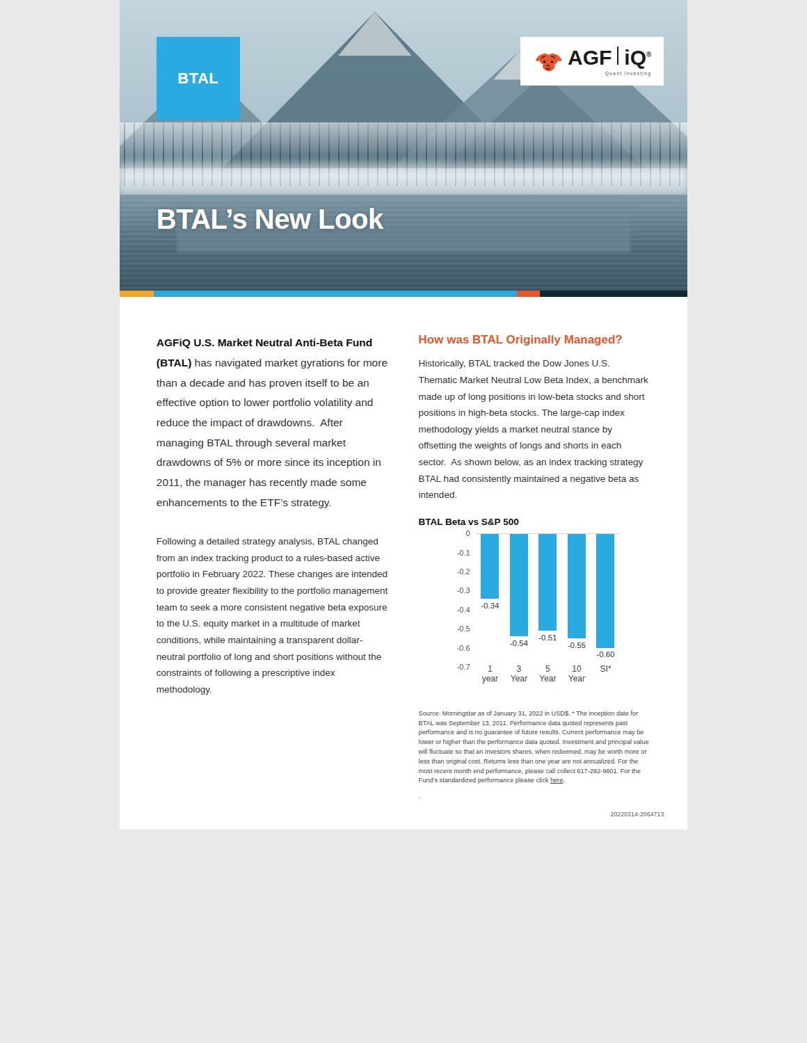BTAL
AGF iQ®
Quant Investing
BTAL’s New Look
AGFiQ U.S. Market Neutral Anti-Beta Fund (BTAL) has navigated market gyrations for more than a decade and has proven itself to be an effective option to lower portfolio volatility and reduce the impact of drawdowns. After managing BTAL through several market drawdowns of 5% or more since its inception in 2011, the manager has recently made some enhancements to the ETF’s strategy.
Following a detailed strategy analysis, BTAL changed from an index tracking product to a rules-based active portfolio in February 2022. These changes are intended to provide greater flexibility to the portfolio management team to seek a more consistent negative beta exposure to the U.S. equity market in a multitude of market conditions, while maintaining a transparent dollar-neutral portfolio of long and short positions without the constraints of following a prescriptive index methodology.
How was BTAL Originally Managed?
Historically, BTAL tracked the Dow Jones U.S. Thematic Market Neutral Low Beta Index, a benchmark made up of long positions in low-beta stocks and short positions in high-beta stocks. The large-cap index methodology yields a market neutral stance by offsetting the weights of longs and shorts in each sector. As shown below, as an index tracking strategy BTAL had consistently maintained a negative beta as intended.
BTAL Beta vs S&P 500
0 -0.1 -0.2 -0.3 -0.4 -0.5 -0.6 -0.7
-0.34
-0.54
-0.51
-0.55
-0.60
1 year 3 Year 5 Year 10 Year SI*
Source: Morningstar as of January 31, 2022 in USD$. * The inception date for BTAL was September 13, 2011. Performance data quoted represents past performance and is no guarantee of future results. Current performance may be lower or higher than the performance data quoted. Investment and principal value will fluctuate so that an investors shares, when redeemed, may be worth more or less than original cost. Returns less than one year are not annualized. For the most recent month end performance, please call collect 617-292-9801. For the Fund’s standardized performance please click here.
.
20220314-2064713